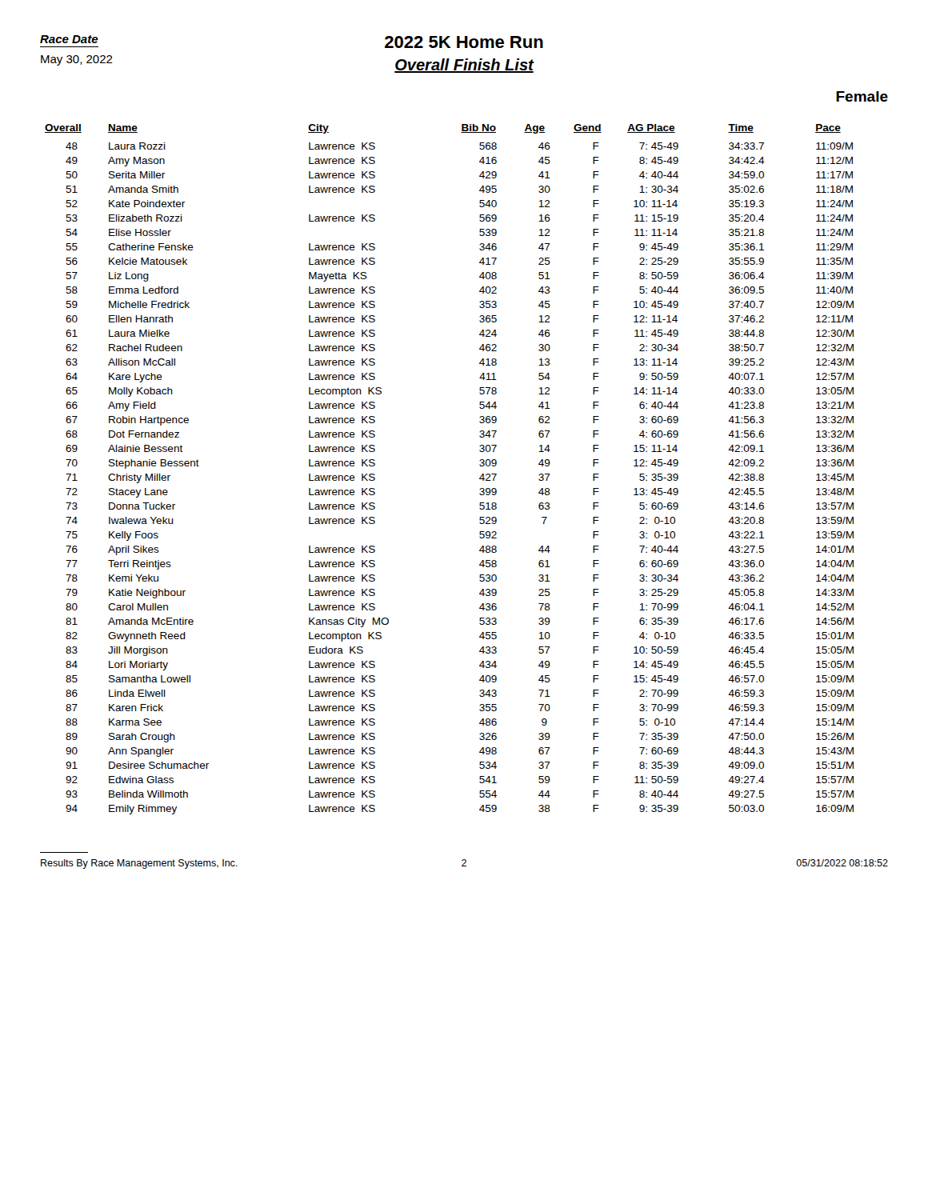Race Date
May 30, 2022
2022 5K Home Run
Overall Finish List
Female
| Overall | Name | City | Bib No | Age | Gend | AG Place | Time | Pace |
| --- | --- | --- | --- | --- | --- | --- | --- | --- |
| 48 | Laura Rozzi | Lawrence KS | 568 | 46 | F | 7 : 45-49 | 34:33.7 | 11:09/M |
| 49 | Amy Mason | Lawrence KS | 416 | 45 | F | 8 : 45-49 | 34:42.4 | 11:12/M |
| 50 | Serita Miller | Lawrence KS | 429 | 41 | F | 4 : 40-44 | 34:59.0 | 11:17/M |
| 51 | Amanda Smith | Lawrence KS | 495 | 30 | F | 1 : 30-34 | 35:02.6 | 11:18/M |
| 52 | Kate Poindexter | | 540 | 12 | F | 10 : 11-14 | 35:19.3 | 11:24/M |
| 53 | Elizabeth Rozzi | Lawrence KS | 569 | 16 | F | 11 : 15-19 | 35:20.4 | 11:24/M |
| 54 | Elise Hossler | | 539 | 12 | F | 11 : 11-14 | 35:21.8 | 11:24/M |
| 55 | Catherine Fenske | Lawrence KS | 346 | 47 | F | 9 : 45-49 | 35:36.1 | 11:29/M |
| 56 | Kelcie Matousek | Lawrence KS | 417 | 25 | F | 2 : 25-29 | 35:55.9 | 11:35/M |
| 57 | Liz Long | Mayetta KS | 408 | 51 | F | 8 : 50-59 | 36:06.4 | 11:39/M |
| 58 | Emma Ledford | Lawrence KS | 402 | 43 | F | 5 : 40-44 | 36:09.5 | 11:40/M |
| 59 | Michelle Fredrick | Lawrence KS | 353 | 45 | F | 10 : 45-49 | 37:40.7 | 12:09/M |
| 60 | Ellen Hanrath | Lawrence KS | 365 | 12 | F | 12 : 11-14 | 37:46.2 | 12:11/M |
| 61 | Laura Mielke | Lawrence KS | 424 | 46 | F | 11 : 45-49 | 38:44.8 | 12:30/M |
| 62 | Rachel Rudeen | Lawrence KS | 462 | 30 | F | 2 : 30-34 | 38:50.7 | 12:32/M |
| 63 | Allison McCall | Lawrence KS | 418 | 13 | F | 13 : 11-14 | 39:25.2 | 12:43/M |
| 64 | Kare Lyche | Lawrence KS | 411 | 54 | F | 9 : 50-59 | 40:07.1 | 12:57/M |
| 65 | Molly Kobach | Lecompton KS | 578 | 12 | F | 14 : 11-14 | 40:33.0 | 13:05/M |
| 66 | Amy Field | Lawrence KS | 544 | 41 | F | 6 : 40-44 | 41:23.8 | 13:21/M |
| 67 | Robin Hartpence | Lawrence KS | 369 | 62 | F | 3 : 60-69 | 41:56.3 | 13:32/M |
| 68 | Dot Fernandez | Lawrence KS | 347 | 67 | F | 4 : 60-69 | 41:56.6 | 13:32/M |
| 69 | Alainie Bessent | Lawrence KS | 307 | 14 | F | 15 : 11-14 | 42:09.1 | 13:36/M |
| 70 | Stephanie Bessent | Lawrence KS | 309 | 49 | F | 12 : 45-49 | 42:09.2 | 13:36/M |
| 71 | Christy Miller | Lawrence KS | 427 | 37 | F | 5 : 35-39 | 42:38.8 | 13:45/M |
| 72 | Stacey Lane | Lawrence KS | 399 | 48 | F | 13 : 45-49 | 42:45.5 | 13:48/M |
| 73 | Donna Tucker | Lawrence KS | 518 | 63 | F | 5 : 60-69 | 43:14.6 | 13:57/M |
| 74 | Iwalewa Yeku | Lawrence KS | 529 | 7 | F | 2 : 0-10 | 43:20.8 | 13:59/M |
| 75 | Kelly Foos | | 592 | | F | 3 : 0-10 | 43:22.1 | 13:59/M |
| 76 | April Sikes | Lawrence KS | 488 | 44 | F | 7 : 40-44 | 43:27.5 | 14:01/M |
| 77 | Terri Reintjes | Lawrence KS | 458 | 61 | F | 6 : 60-69 | 43:36.0 | 14:04/M |
| 78 | Kemi Yeku | Lawrence KS | 530 | 31 | F | 3 : 30-34 | 43:36.2 | 14:04/M |
| 79 | Katie Neighbour | Lawrence KS | 439 | 25 | F | 3 : 25-29 | 45:05.8 | 14:33/M |
| 80 | Carol Mullen | Lawrence KS | 436 | 78 | F | 1 : 70-99 | 46:04.1 | 14:52/M |
| 81 | Amanda McEntire | Kansas City MO | 533 | 39 | F | 6 : 35-39 | 46:17.6 | 14:56/M |
| 82 | Gwynneth Reed | Lecompton KS | 455 | 10 | F | 4 : 0-10 | 46:33.5 | 15:01/M |
| 83 | Jill Morgison | Eudora KS | 433 | 57 | F | 10 : 50-59 | 46:45.4 | 15:05/M |
| 84 | Lori Moriarty | Lawrence KS | 434 | 49 | F | 14 : 45-49 | 46:45.5 | 15:05/M |
| 85 | Samantha Lowell | Lawrence KS | 409 | 45 | F | 15 : 45-49 | 46:57.0 | 15:09/M |
| 86 | Linda Elwell | Lawrence KS | 343 | 71 | F | 2 : 70-99 | 46:59.3 | 15:09/M |
| 87 | Karen Frick | Lawrence KS | 355 | 70 | F | 3 : 70-99 | 46:59.3 | 15:09/M |
| 88 | Karma See | Lawrence KS | 486 | 9 | F | 5 : 0-10 | 47:14.4 | 15:14/M |
| 89 | Sarah Crough | Lawrence KS | 326 | 39 | F | 7 : 35-39 | 47:50.0 | 15:26/M |
| 90 | Ann Spangler | Lawrence KS | 498 | 67 | F | 7 : 60-69 | 48:44.3 | 15:43/M |
| 91 | Desiree Schumacher | Lawrence KS | 534 | 37 | F | 8 : 35-39 | 49:09.0 | 15:51/M |
| 92 | Edwina Glass | Lawrence KS | 541 | 59 | F | 11 : 50-59 | 49:27.4 | 15:57/M |
| 93 | Belinda Willmoth | Lawrence KS | 554 | 44 | F | 8 : 40-44 | 49:27.5 | 15:57/M |
| 94 | Emily Rimmey | Lawrence KS | 459 | 38 | F | 9 : 35-39 | 50:03.0 | 16:09/M |
Results By Race Management Systems, Inc. 2 05/31/2022 08:18:52